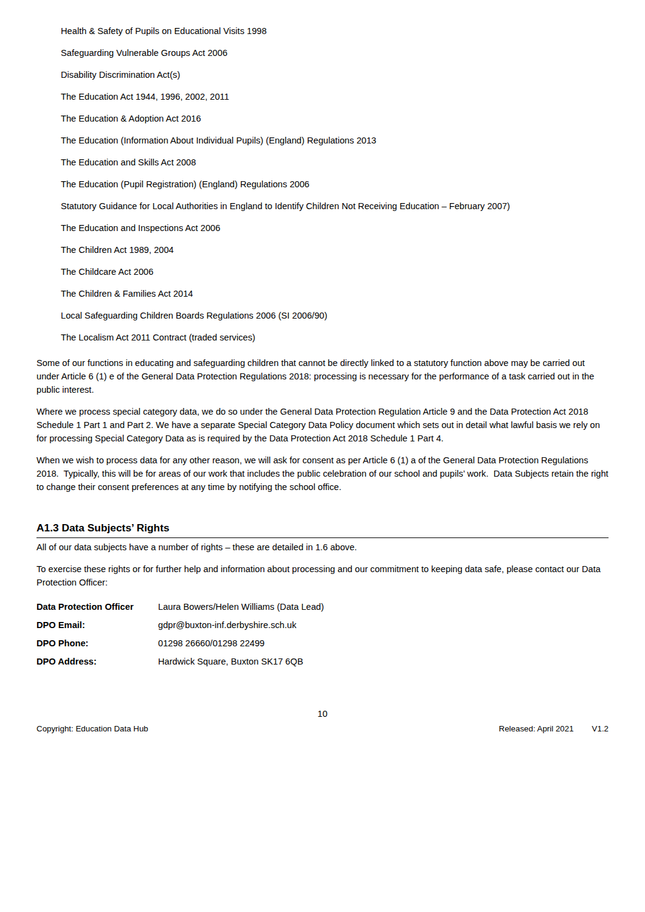Health & Safety of Pupils on Educational Visits 1998
Safeguarding Vulnerable Groups Act 2006
Disability Discrimination Act(s)
The Education Act 1944, 1996, 2002, 2011
The Education & Adoption Act 2016
The Education (Information About Individual Pupils) (England) Regulations 2013
The Education and Skills Act 2008
The Education (Pupil Registration) (England) Regulations 2006
Statutory Guidance for Local Authorities in England to Identify Children Not Receiving Education – February 2007)
The Education and Inspections Act 2006
The Children Act 1989, 2004
The Childcare Act 2006
The Children & Families Act 2014
Local Safeguarding Children Boards Regulations 2006 (SI 2006/90)
The Localism Act 2011 Contract (traded services)
Some of our functions in educating and safeguarding children that cannot be directly linked to a statutory function above may be carried out under Article 6 (1) e of the General Data Protection Regulations 2018: processing is necessary for the performance of a task carried out in the public interest.
Where we process special category data, we do so under the General Data Protection Regulation Article 9 and the Data Protection Act 2018 Schedule 1 Part 1 and Part 2. We have a separate Special Category Data Policy document which sets out in detail what lawful basis we rely on for processing Special Category Data as is required by the Data Protection Act 2018 Schedule 1 Part 4.
When we wish to process data for any other reason, we will ask for consent as per Article 6 (1) a of the General Data Protection Regulations 2018. Typically, this will be for areas of our work that includes the public celebration of our school and pupils’ work. Data Subjects retain the right to change their consent preferences at any time by notifying the school office.
A1.3 Data Subjects’ Rights
All of our data subjects have a number of rights – these are detailed in 1.6 above.
To exercise these rights or for further help and information about processing and our commitment to keeping data safe, please contact our Data Protection Officer:
| Data Protection Officer | Laura Bowers/Helen Williams (Data Lead) |
| DPO Email: | gdpr@buxton-inf.derbyshire.sch.uk |
| DPO Phone: | 01298 26660/01298 22499 |
| DPO Address: | Hardwick Square, Buxton SK17 6QB |
10
Copyright: Education Data Hub
Released: April 2021 V1.2